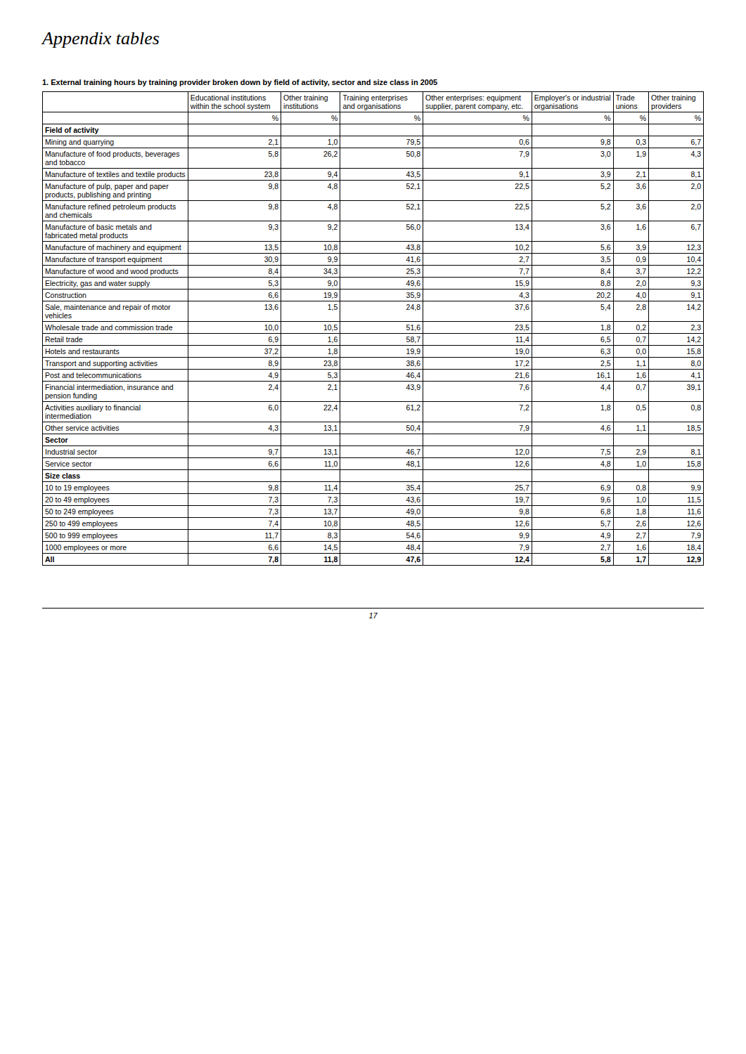Appendix tables
1. External training hours by training provider broken down by field of activity, sector and size class in 2005
| | Educational institutions within the school system | Other training institutions | Training enterprises and organisations | Other enterprises: equipment supplier, parent company, etc. | Employer's or industrial organisations | Trade unions | Other training providers |
| --- | --- | --- | --- | --- | --- | --- | --- |
| | % | % | % | % | % | % | % |
| Field of activity | | | | | | | |
| Mining and quarrying | 2,1 | 1,0 | 79,5 | 0,6 | 9,8 | 0,3 | 6,7 |
| Manufacture of food products, beverages and tobacco | 5,8 | 26,2 | 50,8 | 7,9 | 3,0 | 1,9 | 4,3 |
| Manufacture of textiles and textile products | 23,8 | 9,4 | 43,5 | 9,1 | 3,9 | 2,1 | 8,1 |
| Manufacture of pulp, paper and paper products, publishing and printing | 9,8 | 4,8 | 52,1 | 22,5 | 5,2 | 3,6 | 2,0 |
| Manufacture refined petroleum products and chemicals | 9,8 | 4,8 | 52,1 | 22,5 | 5,2 | 3,6 | 2,0 |
| Manufacture of basic metals and fabricated metal products | 9,3 | 9,2 | 56,0 | 13,4 | 3,6 | 1,6 | 6,7 |
| Manufacture of machinery and equipment | 13,5 | 10,8 | 43,8 | 10,2 | 5,6 | 3,9 | 12,3 |
| Manufacture of transport equipment | 30,9 | 9,9 | 41,6 | 2,7 | 3,5 | 0,9 | 10,4 |
| Manufacture of wood and wood products | 8,4 | 34,3 | 25,3 | 7,7 | 8,4 | 3,7 | 12,2 |
| Electricity, gas and water supply | 5,3 | 9,0 | 49,6 | 15,9 | 8,8 | 2,0 | 9,3 |
| Construction | 6,6 | 19,9 | 35,9 | 4,3 | 20,2 | 4,0 | 9,1 |
| Sale, maintenance and repair of motor vehicles | 13,6 | 1,5 | 24,8 | 37,6 | 5,4 | 2,8 | 14,2 |
| Wholesale trade and commission trade | 10,0 | 10,5 | 51,6 | 23,5 | 1,8 | 0,2 | 2,3 |
| Retail trade | 6,9 | 1,6 | 58,7 | 11,4 | 6,5 | 0,7 | 14,2 |
| Hotels and restaurants | 37,2 | 1,8 | 19,9 | 19,0 | 6,3 | 0,0 | 15,8 |
| Transport and supporting activities | 8,9 | 23,8 | 38,6 | 17,2 | 2,5 | 1,1 | 8,0 |
| Post and telecommunications | 4,9 | 5,3 | 46,4 | 21,6 | 16,1 | 1,6 | 4,1 |
| Financial intermediation, insurance and pension funding | 2,4 | 2,1 | 43,9 | 7,6 | 4,4 | 0,7 | 39,1 |
| Activities auxiliary to financial intermediation | 6,0 | 22,4 | 61,2 | 7,2 | 1,8 | 0,5 | 0,8 |
| Other service activities | 4,3 | 13,1 | 50,4 | 7,9 | 4,6 | 1,1 | 18,5 |
| Sector | | | | | | | |
| Industrial sector | 9,7 | 13,1 | 46,7 | 12,0 | 7,5 | 2,9 | 8,1 |
| Service sector | 6,6 | 11,0 | 48,1 | 12,6 | 4,8 | 1,0 | 15,8 |
| Size class | | | | | | | |
| 10 to 19 employees | 9,8 | 11,4 | 35,4 | 25,7 | 6,9 | 0,8 | 9,9 |
| 20 to 49 employees | 7,3 | 7,3 | 43,6 | 19,7 | 9,6 | 1,0 | 11,5 |
| 50 to 249 employees | 7,3 | 13,7 | 49,0 | 9,8 | 6,8 | 1,8 | 11,6 |
| 250 to 499 employees | 7,4 | 10,8 | 48,5 | 12,6 | 5,7 | 2,6 | 12,6 |
| 500 to 999 employees | 11,7 | 8,3 | 54,6 | 9,9 | 4,9 | 2,7 | 7,9 |
| 1000 employees or more | 6,6 | 14,5 | 48,4 | 7,9 | 2,7 | 1,6 | 18,4 |
| All | 7,8 | 11,8 | 47,6 | 12,4 | 5,8 | 1,7 | 12,9 |
17